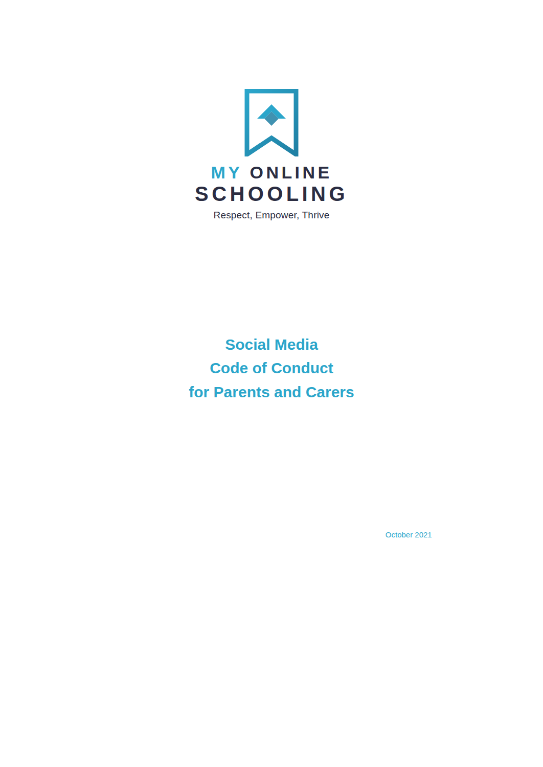MY ONLINE
SCHOOLING
Respect, Empower, Thrive
Social Media
Code of Conduct
for Parents and Carers
October 2021